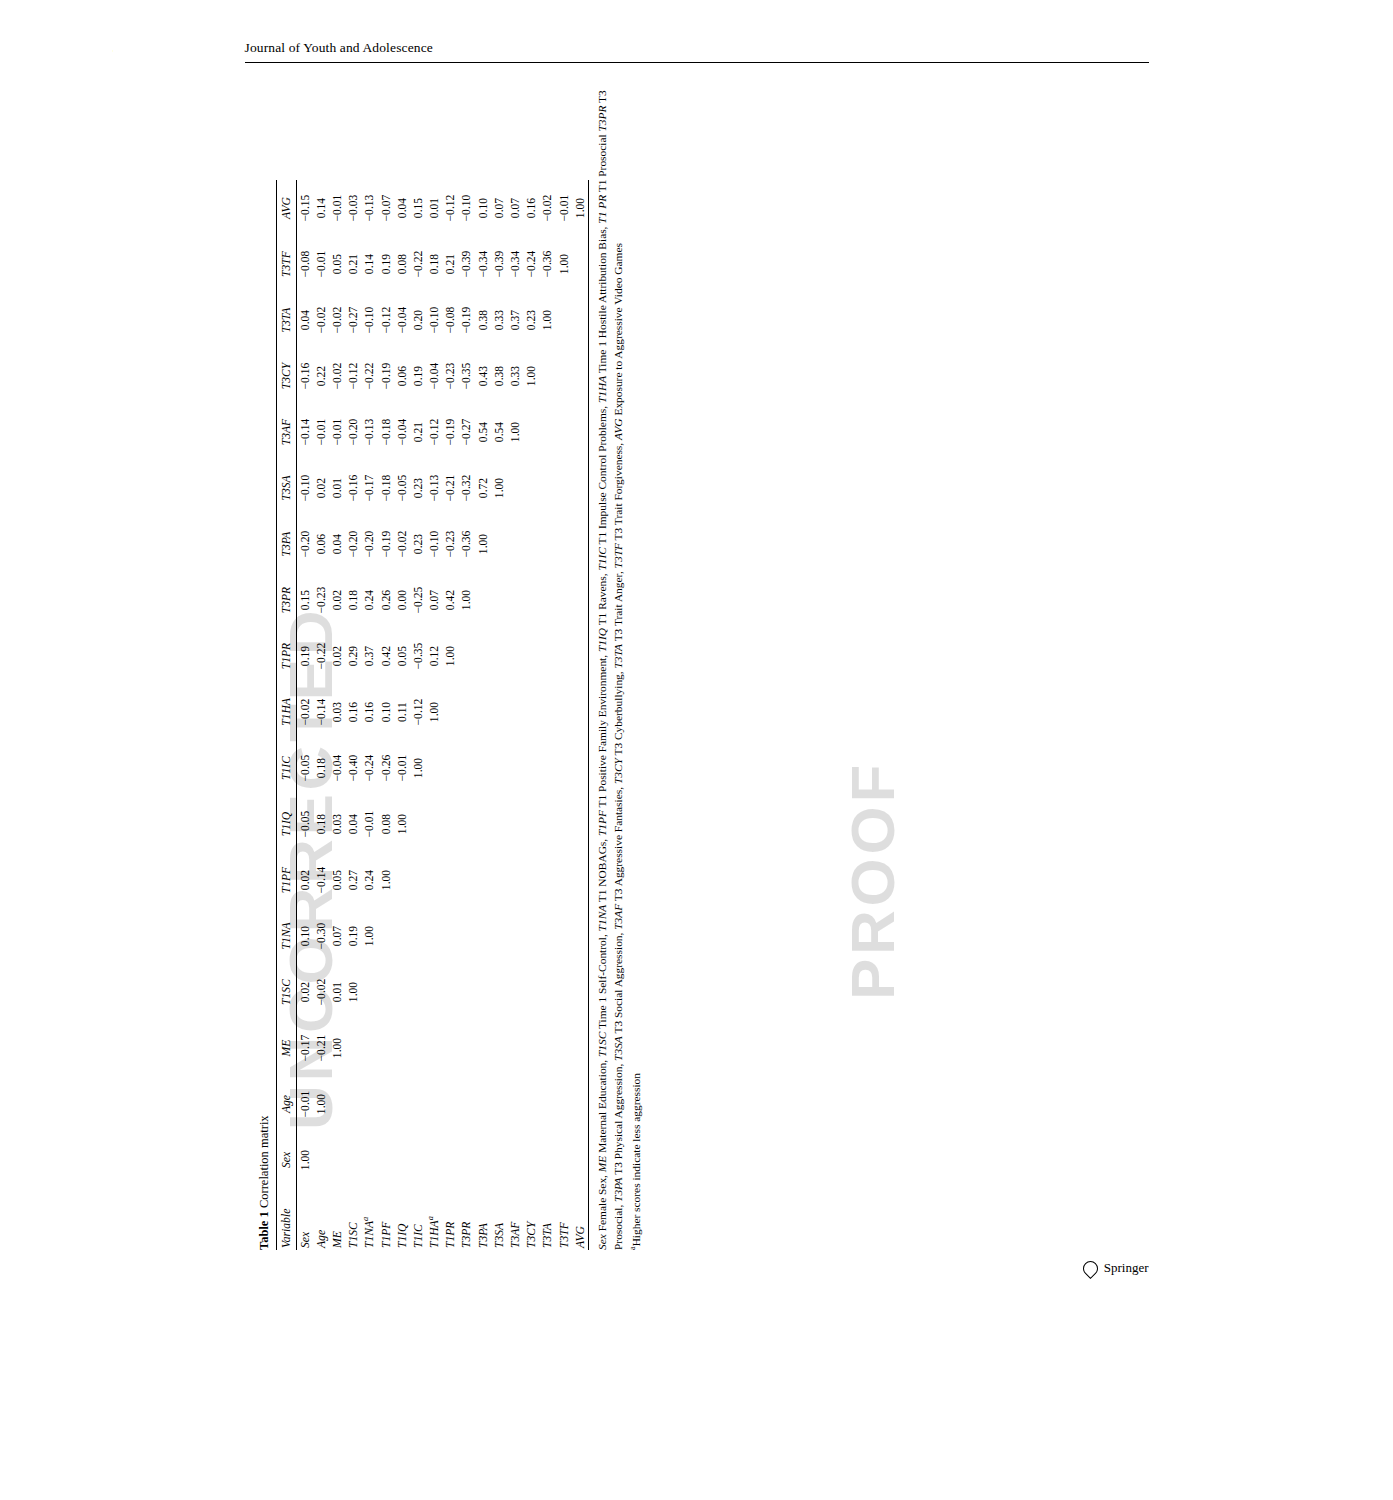Journal of Youth and Adolescence
UNCORRECTED PROOF
Table 1 Correlation matrix
| Variable | Sex | Age | ME | T1SC | T1NA | T1PF | T1IQ | T1IC | T1HA | T1PR | T3PR | T3PA | T3SA | T3AF | T3CY | T3TA | T3TF | AVG |
| --- | --- | --- | --- | --- | --- | --- | --- | --- | --- | --- | --- | --- | --- | --- | --- | --- | --- | --- |
| Sex | 1.00 | −0.01 | −0.17 | 0.02 | 0.10 | 0.02 | −0.05 | −0.05 | −0.02 | 0.19 | 0.15 | −0.20 | −0.10 | −0.14 | −0.16 | 0.04 | −0.08 | −0.15 |
| Age | | 1.00 | −0.21 | −0.02 | −0.30 | −0.14 | 0.18 | 0.18 | −0.14 | −0.22 | −0.23 | 0.06 | 0.02 | −0.01 | 0.22 | −0.02 | −0.01 | 0.14 |
| ME | | | 1.00 | 0.01 | 0.07 | 0.05 | 0.03 | −0.04 | 0.03 | 0.02 | 0.02 | 0.04 | 0.01 | −0.01 | −0.02 | −0.02 | 0.05 | −0.01 |
| T1SC | | | | 1.00 | 0.19 | 0.27 | 0.04 | −0.40 | 0.16 | 0.29 | 0.18 | −0.20 | −0.16 | −0.20 | −0.12 | −0.27 | 0.21 | −0.03 |
| T1NA a | | | | | 1.00 | 0.24 | −0.01 | −0.24 | 0.16 | 0.37 | 0.24 | −0.20 | −0.17 | −0.13 | −0.22 | −0.10 | 0.14 | −0.13 |
| T1PF | | | | | | 1.00 | 0.08 | −0.26 | 0.10 | 0.42 | 0.26 | −0.19 | −0.18 | −0.18 | −0.19 | −0.12 | 0.19 | −0.07 |
| T1IQ | | | | | | | 1.00 | −0.01 | 0.11 | 0.05 | 0.00 | −0.02 | −0.05 | −0.04 | 0.06 | −0.04 | 0.08 | 0.04 |
| T1IC | | | | | | | | 1.00 | −0.12 | −0.35 | −0.25 | 0.23 | 0.23 | 0.21 | 0.19 | 0.20 | −0.22 | 0.15 |
| T1HA a | | | | | | | | | 1.00 | 0.12 | 0.07 | −0.10 | −0.13 | −0.12 | −0.04 | −0.10 | 0.18 | 0.01 |
| T1PR | | | | | | | | | | 1.00 | 0.42 | −0.23 | −0.21 | −0.19 | −0.23 | −0.08 | 0.21 | −0.12 |
| T3PR | | | | | | | | | | | 1.00 | −0.36 | −0.32 | −0.27 | −0.35 | −0.19 | −0.39 | −0.10 |
| T3PA | | | | | | | | | | | | 1.00 | 0.72 | 0.54 | 0.43 | 0.38 | −0.34 | 0.10 |
| T3SA | | | | | | | | | | | | | 1.00 | 0.54 | 0.38 | 0.33 | −0.39 | 0.07 |
| T3AF | | | | | | | | | | | | | | 1.00 | 0.33 | 0.37 | −0.34 | 0.07 |
| T3CY | | | | | | | | | | | | | | | 1.00 | 0.23 | −0.24 | 0.16 |
| T3TA | | | | | | | | | | | | | | | | 1.00 | −0.36 | −0.02 |
| T3TF | | | | | | | | | | | | | | | | | 1.00 | −0.01 |
| AVG | | | | | | | | | | | | | | | | | | 1.00 |
Sex Female Sex, ME Maternal Education, T1SC Time 1 Self-Control, T1NA T1 NOBAGs, T1PF T1 Positive Family Environment, T1IQ T1 Ravens, T1IC T1 Impulse Control Problems, T1HA Time 1 Hostile Attribution Bias, T1 PR T1 Prosocial T3PR T3 Prosocial, T3PA T3 Physical Aggression, T3SA T3 Social Aggression, T3AF T3 Aggressive Fantasies, T3CY T3 Cyberbullying, T3TA T3 Trait Anger, T3TF T3 Trait Forgiveness, AVG Exposure to Aggressive Video Games
aHigher scores indicate less aggression
Springer